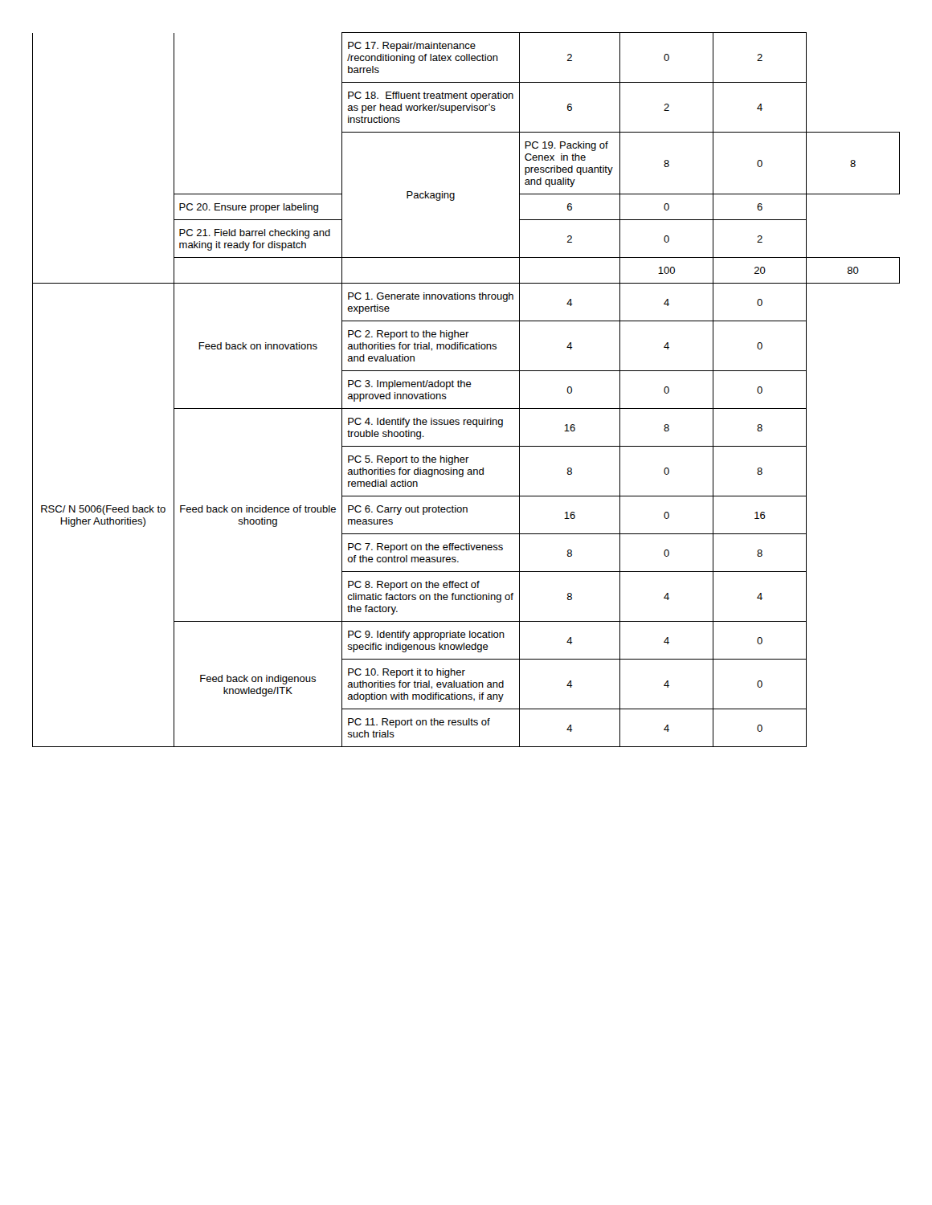| | | PC 17. Repair/maintenance /reconditioning of latex collection barrels | 2 | 0 | 2 |
| PC 18. Effluent treatment operation as per head worker/supervisor’s instructions | 6 | 2 | 4 |
| Packaging | PC 19. Packing of Cenex in the prescribed quantity and quality | 8 | 0 | 8 |
| PC 20. Ensure proper labeling | 6 | 0 | 6 |
| PC 21. Field barrel checking and making it ready for dispatch | 2 | 0 | 2 |
| | | | 100 | 20 | 80 |
| RSC/ N 5006(Feed back to Higher Authorities) | Feed back on innovations | PC 1. Generate innovations through expertise | 4 | 4 | 0 |
| PC 2. Report to the higher authorities for trial, modifications and evaluation | 4 | 4 | 0 |
| PC 3. Implement/adopt the approved innovations | 0 | 0 | 0 |
| Feed back on incidence of trouble shooting | PC 4. Identify the issues requiring trouble shooting. | 16 | 8 | 8 |
| PC 5. Report to the higher authorities for diagnosing and remedial action | 8 | 0 | 8 |
| PC 6. Carry out protection measures | 16 | 0 | 16 |
| PC 7. Report on the effectiveness of the control measures. | 8 | 0 | 8 |
| PC 8. Report on the effect of climatic factors on the functioning of the factory. | 8 | 4 | 4 |
| Feed back on indigenous knowledge/ITK | PC 9. Identify appropriate location specific indigenous knowledge | 4 | 4 | 0 |
| PC 10. Report it to higher authorities for trial, evaluation and adoption with modifications, if any | 4 | 4 | 0 |
| PC 11. Report on the results of such trials | 4 | 4 | 0 |